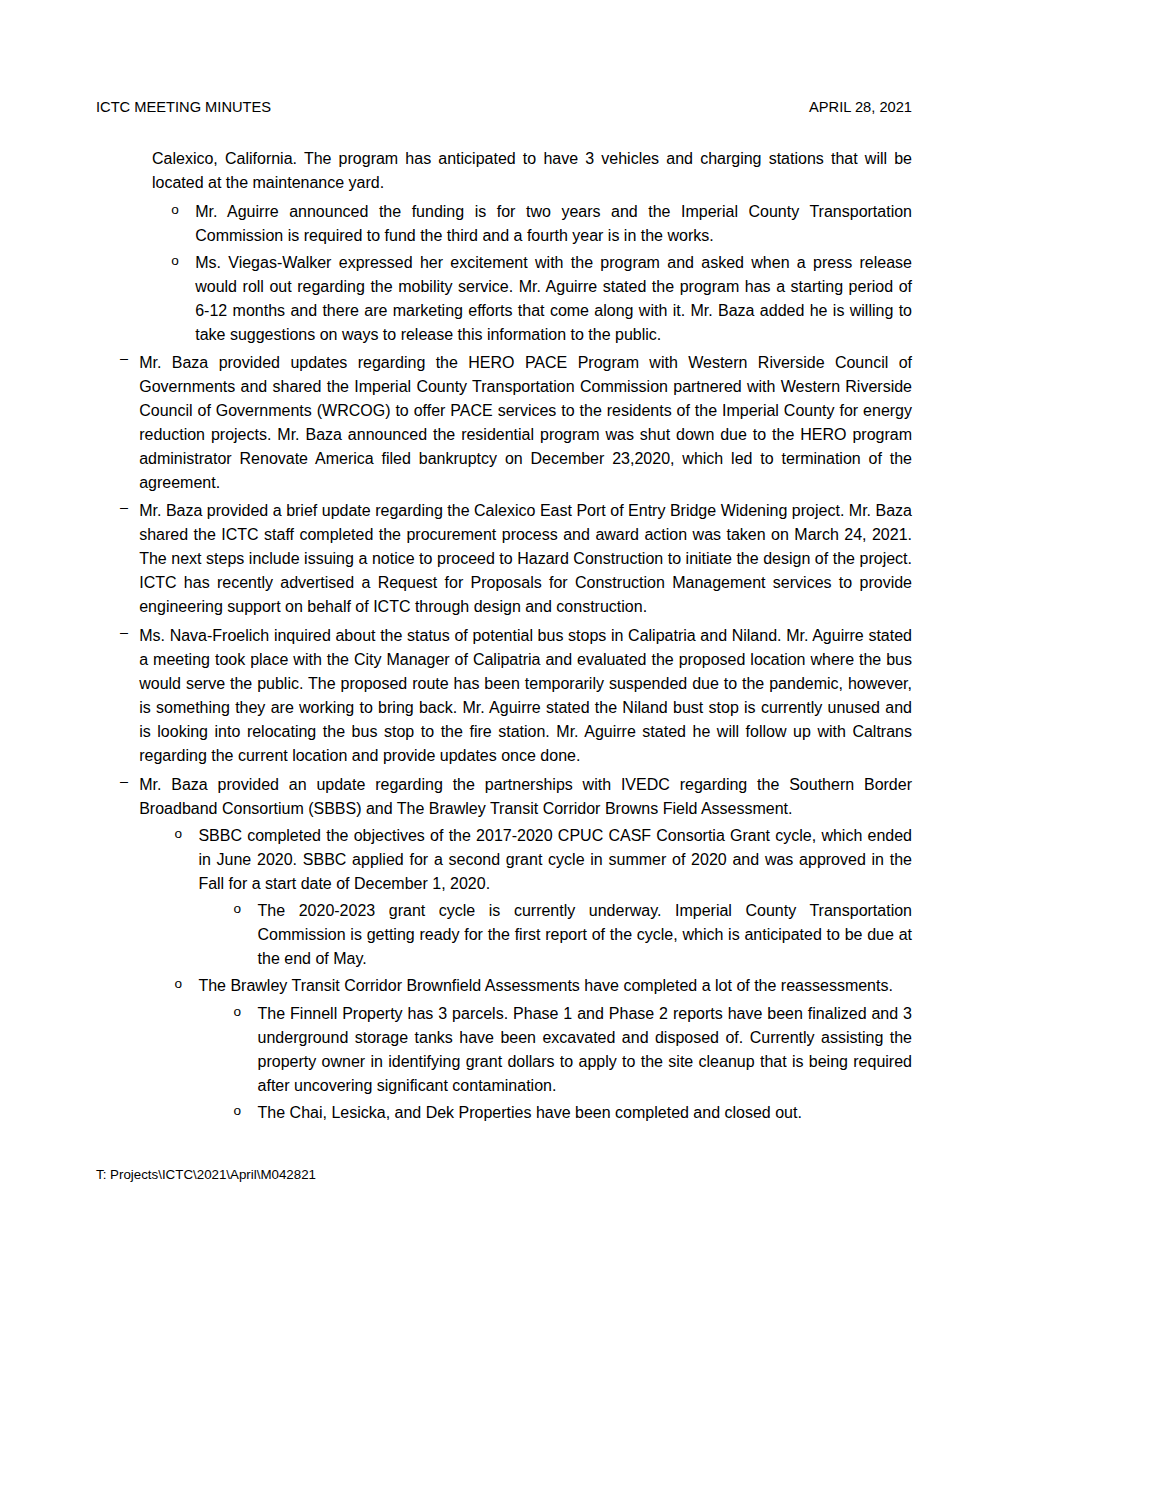ICTC MEETING MINUTES APRIL 28, 2021
Calexico, California. The program has anticipated to have 3 vehicles and charging stations that will be located at the maintenance yard.
Mr. Aguirre announced the funding is for two years and the Imperial County Transportation Commission is required to fund the third and a fourth year is in the works.
Ms. Viegas-Walker expressed her excitement with the program and asked when a press release would roll out regarding the mobility service. Mr. Aguirre stated the program has a starting period of 6-12 months and there are marketing efforts that come along with it. Mr. Baza added he is willing to take suggestions on ways to release this information to the public.
Mr. Baza provided updates regarding the HERO PACE Program with Western Riverside Council of Governments and shared the Imperial County Transportation Commission partnered with Western Riverside Council of Governments (WRCOG) to offer PACE services to the residents of the Imperial County for energy reduction projects. Mr. Baza announced the residential program was shut down due to the HERO program administrator Renovate America filed bankruptcy on December 23,2020, which led to termination of the agreement.
Mr. Baza provided a brief update regarding the Calexico East Port of Entry Bridge Widening project. Mr. Baza shared the ICTC staff completed the procurement process and award action was taken on March 24, 2021. The next steps include issuing a notice to proceed to Hazard Construction to initiate the design of the project. ICTC has recently advertised a Request for Proposals for Construction Management services to provide engineering support on behalf of ICTC through design and construction.
Ms. Nava-Froelich inquired about the status of potential bus stops in Calipatria and Niland. Mr. Aguirre stated a meeting took place with the City Manager of Calipatria and evaluated the proposed location where the bus would serve the public. The proposed route has been temporarily suspended due to the pandemic, however, is something they are working to bring back. Mr. Aguirre stated the Niland bust stop is currently unused and is looking into relocating the bus stop to the fire station. Mr. Aguirre stated he will follow up with Caltrans regarding the current location and provide updates once done.
Mr. Baza provided an update regarding the partnerships with IVEDC regarding the Southern Border Broadband Consortium (SBBS) and The Brawley Transit Corridor Browns Field Assessment.
SBBC completed the objectives of the 2017-2020 CPUC CASF Consortia Grant cycle, which ended in June 2020. SBBC applied for a second grant cycle in summer of 2020 and was approved in the Fall for a start date of December 1, 2020.
The 2020-2023 grant cycle is currently underway. Imperial County Transportation Commission is getting ready for the first report of the cycle, which is anticipated to be due at the end of May.
The Brawley Transit Corridor Brownfield Assessments have completed a lot of the reassessments.
The Finnell Property has 3 parcels. Phase 1 and Phase 2 reports have been finalized and 3 underground storage tanks have been excavated and disposed of. Currently assisting the property owner in identifying grant dollars to apply to the site cleanup that is being required after uncovering significant contamination.
The Chai, Lesicka, and Dek Properties have been completed and closed out.
T: Projects\ICTC\2021\April\M042821